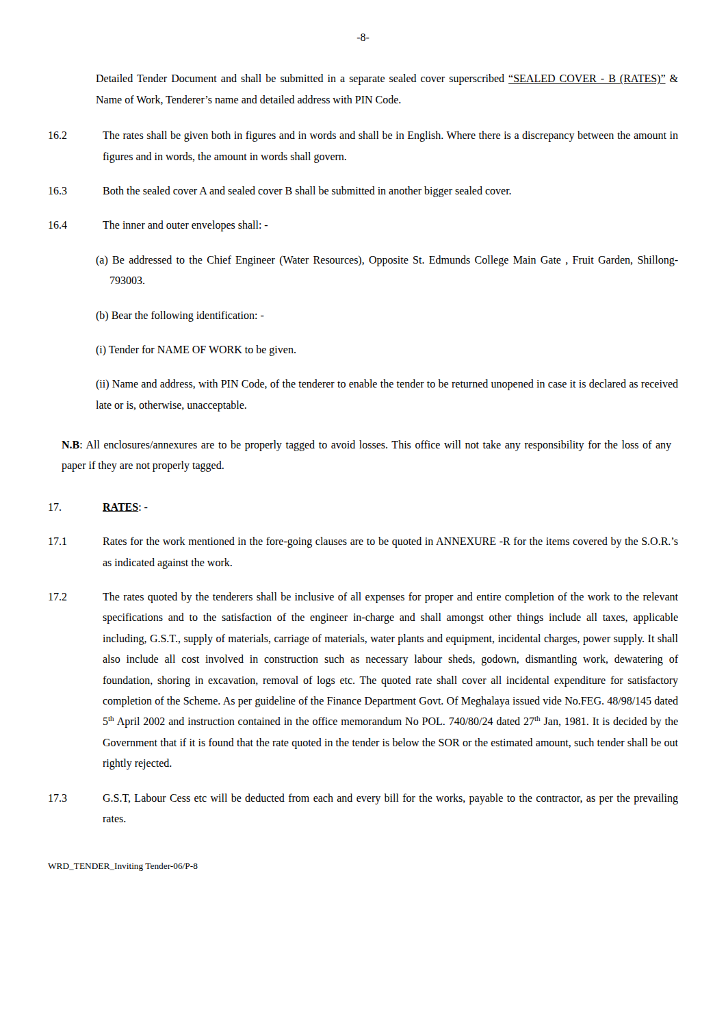-8-
Detailed Tender Document and shall be submitted in a separate sealed cover superscribed “SEALED COVER - B (RATES)” & Name of Work, Tenderer’s name and detailed address with PIN Code.
16.2
The rates shall be given both in figures and in words and shall be in English. Where there is a discrepancy between the amount in figures and in words, the amount in words shall govern.
16.3
Both the sealed cover A and sealed cover B shall be submitted in another bigger sealed cover.
16.4
The inner and outer envelopes shall: -
(a) Be addressed to the Chief Engineer (Water Resources), Opposite St. Edmunds College Main Gate , Fruit Garden, Shillong- 793003.
(b) Bear the following identification: -
(i) Tender for NAME OF WORK to be given.
(ii) Name and address, with PIN Code, of the tenderer to enable the tender to be returned unopened in case it is declared as received late or is, otherwise, unacceptable.
N.B: All enclosures/annexures are to be properly tagged to avoid losses. This office will not take any responsibility for the loss of any paper if they are not properly tagged.
17.
RATES
: -
17.1
Rates for the work mentioned in the fore-going clauses are to be quoted in ANNEXURE -R for the items covered by the S.O.R.’s as indicated against the work.
17.2
The rates quoted by the tenderers shall be inclusive of all expenses for proper and entire completion of the work to the relevant specifications and to the satisfaction of the engineer in-charge and shall amongst other things include all taxes, applicable including, G.S.T., supply of materials, carriage of materials, water plants and equipment, incidental charges, power supply. It shall also include all cost involved in construction such as necessary labour sheds, godown, dismantling work, dewatering of foundation, shoring in excavation, removal of logs etc. The quoted rate shall cover all incidental expenditure for satisfactory completion of the Scheme. As per guideline of the Finance Department Govt. Of Meghalaya issued vide No.FEG. 48/98/145 dated 5th April 2002 and instruction contained in the office memorandum No POL. 740/80/24 dated 27th Jan, 1981. It is decided by the Government that if it is found that the rate quoted in the tender is below the SOR or the estimated amount, such tender shall be out rightly rejected.
17.3
G.S.T, Labour Cess etc will be deducted from each and every bill for the works, payable to the contractor, as per the prevailing rates.
WRD_TENDER_Inviting Tender-06/P-8